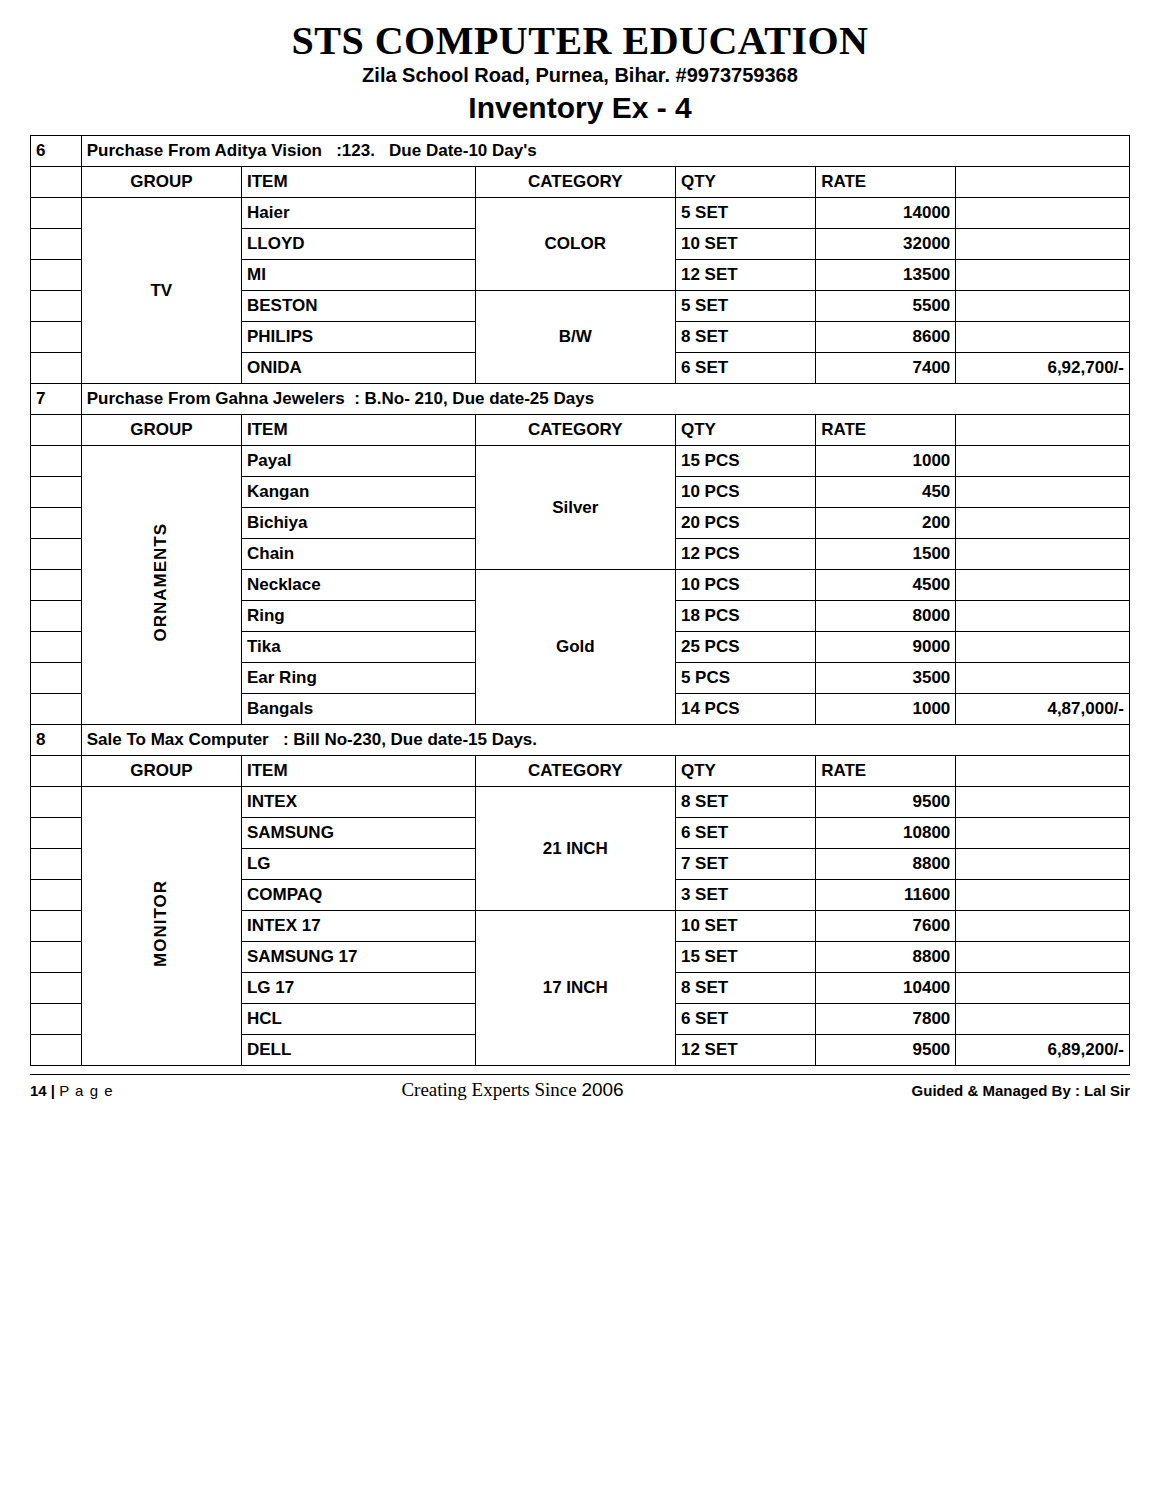STS COMPUTER EDUCATION
Zila School Road, Purnea, Bihar. #9973759368
Inventory Ex - 4
| 6 | Purchase From Aditya Vision :123. Due Date-10 Day's |
| | GROUP | ITEM | CATEGORY | QTY | RATE | |
| | TV | Haier | COLOR | 5 SET | 14000 | |
| | LLOYD | 10 SET | 32000 | |
| | MI | 12 SET | 13500 | |
| | BESTON | B/W | 5 SET | 5500 | |
| | PHILIPS | 8 SET | 8600 | |
| | ONIDA | 6 SET | 7400 | 6,92,700/- |
| 7 | Purchase From Gahna Jewelers : B.No- 210, Due date-25 Days |
| | GROUP | ITEM | CATEGORY | QTY | RATE | |
| | ORNAMENTS | Payal | Silver | 15 PCS | 1000 | |
| | Kangan | 10 PCS | 450 | |
| | Bichiya | 20 PCS | 200 | |
| | Chain | 12 PCS | 1500 | |
| | Necklace | Gold | 10 PCS | 4500 | |
| | Ring | 18 PCS | 8000 | |
| | Tika | 25 PCS | 9000 | |
| | Ear Ring | 5 PCS | 3500 | |
| | Bangals | 14 PCS | 1000 | 4,87,000/- |
| 8 | Sale To Max Computer : Bill No-230, Due date-15 Days. |
| | GROUP | ITEM | CATEGORY | QTY | RATE | |
| | MONITOR | INTEX | 21 INCH | 8 SET | 9500 | |
| | SAMSUNG | 6 SET | 10800 | |
| | LG | 7 SET | 8800 | |
| | COMPAQ | 3 SET | 11600 | |
| | INTEX 17 | 17 INCH | 10 SET | 7600 | |
| | SAMSUNG 17 | 15 SET | 8800 | |
| | LG 17 | 8 SET | 10400 | |
| | HCL | 6 SET | 7800 | |
| | DELL | 12 SET | 9500 | 6,89,200/- |
14 | P a g e
Creating Experts Since 2006
Guided & Managed By : Lal Sir